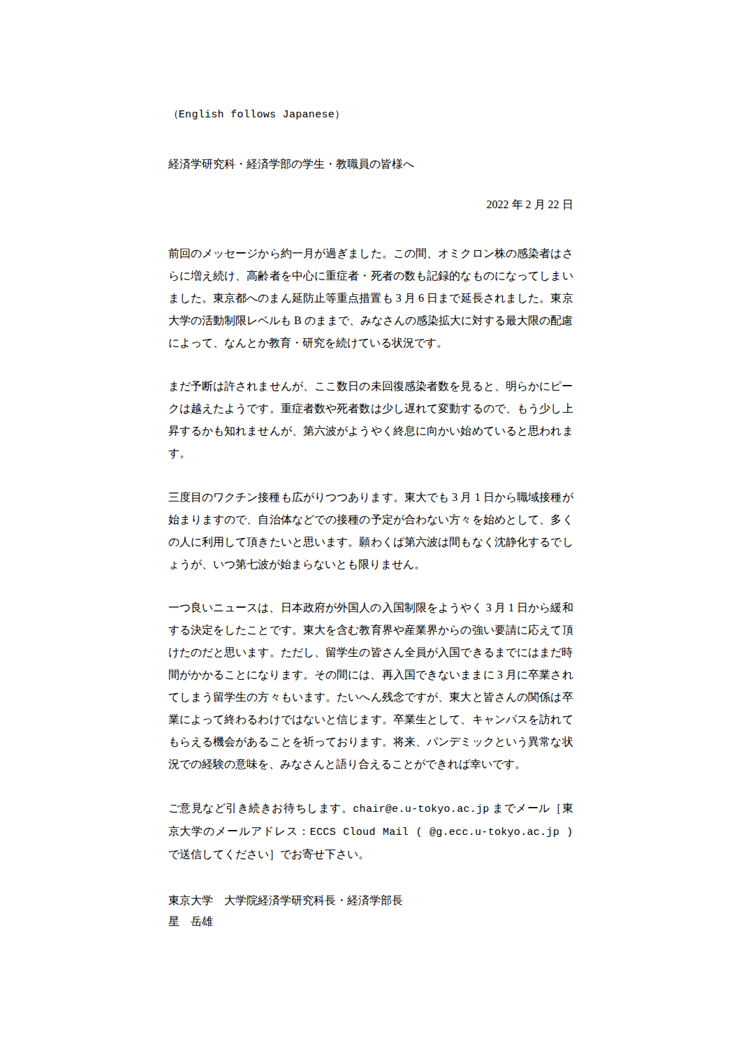（English follows Japanese）
経済学研究科・経済学部の学生・教職員の皆様へ
2022 年 2 月 22 日
前回のメッセージから約一月が過ぎました。この間、オミクロン株の感染者はさらに増え続け、高齢者を中心に重症者・死者の数も記録的なものになってしまいました。東京都へのまん延防止等重点措置も 3 月 6 日まで延長されました。東京大学の活動制限レベルも B のままで、みなさんの感染拡大に対する最大限の配慮によって、なんとか教育・研究を続けている状況です。
まだ予断は許されませんが、ここ数日の未回復感染者数を見ると、明らかにピークは越えたようです。重症者数や死者数は少し遅れて変動するので、もう少し上昇するかも知れませんが、第六波がようやく終息に向かい始めていると思われます。
三度目のワクチン接種も広がりつつあります。東大でも 3 月 1 日から職域接種が始まりますので、自治体などでの接種の予定が合わない方々を始めとして、多くの人に利用して頂きたいと思います。願わくば第六波は間もなく沈静化するでしょうが、いつ第七波が始まらないとも限りません。
一つ良いニュースは、日本政府が外国人の入国制限をようやく 3 月 1 日から緩和する決定をしたことです。東大を含む教育界や産業界からの強い要請に応えて頂けたのだと思います。ただし、留学生の皆さん全員が入国できるまでにはまだ時間がかかることになります。その間には、再入国できないままに 3 月に卒業されてしまう留学生の方々もいます。たいへん残念ですが、東大と皆さんの関係は卒業によって終わるわけではないと信じます。卒業生として、キャンパスを訪れてもらえる機会があることを祈っております。将来、パンデミックという異常な状況での経験の意味を、みなさんと語り合えることができれば幸いです。
ご意見など引き続きお待ちします。chair@e.u-tokyo.ac.jp までメール［東京大学のメールアドレス：ECCS Cloud Mail ( @g.ecc.u-tokyo.ac.jp ) で送信してください］でお寄せ下さい。
東京大学　大学院経済学研究科長・経済学部長
星　岳雄